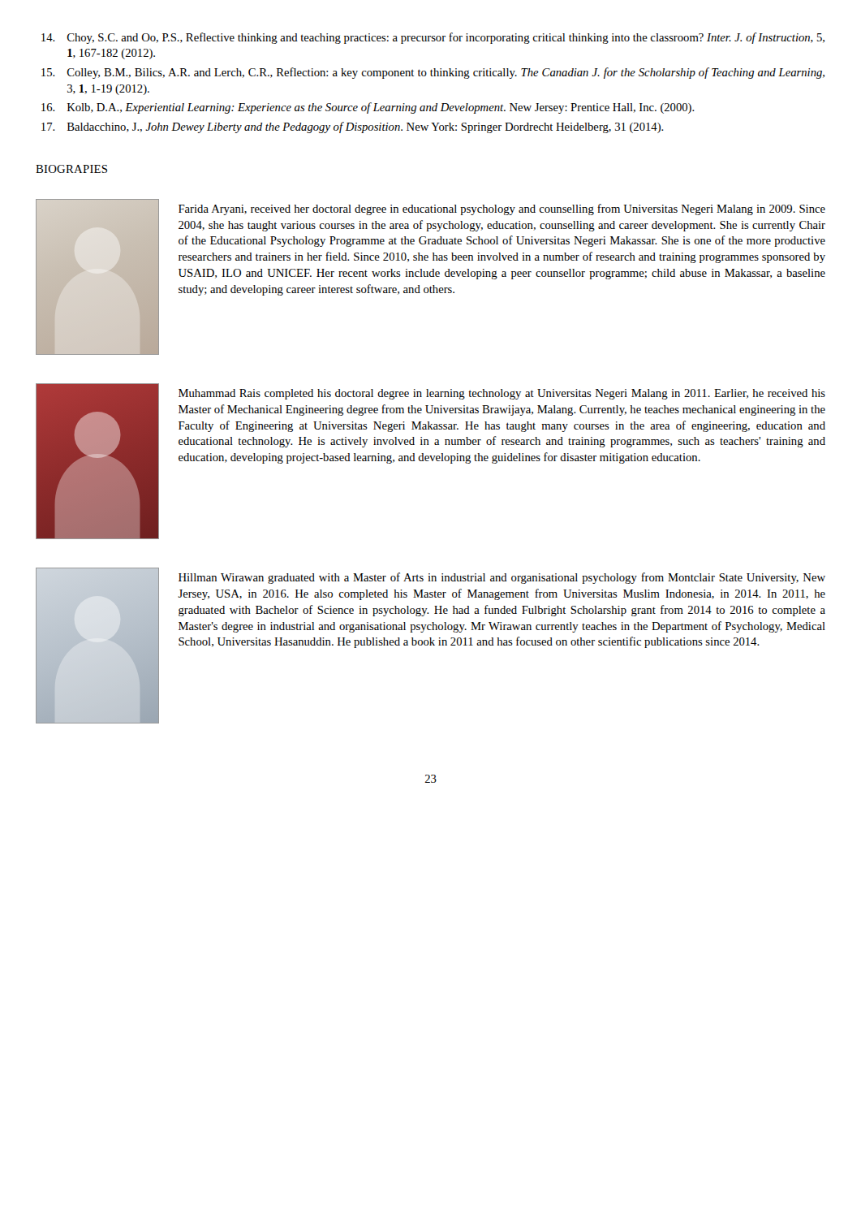Choy, S.C. and Oo, P.S., Reflective thinking and teaching practices: a precursor for incorporating critical thinking into the classroom? Inter. J. of Instruction, 5, 1, 167-182 (2012).
Colley, B.M., Bilics, A.R. and Lerch, C.R., Reflection: a key component to thinking critically. The Canadian J. for the Scholarship of Teaching and Learning, 3, 1, 1-19 (2012).
Kolb, D.A., Experiential Learning: Experience as the Source of Learning and Development. New Jersey: Prentice Hall, Inc. (2000).
Baldacchino, J., John Dewey Liberty and the Pedagogy of Disposition. New York: Springer Dordrecht Heidelberg, 31 (2014).
BIOGRAPIES
Farida Aryani, received her doctoral degree in educational psychology and counselling from Universitas Negeri Malang in 2009. Since 2004, she has taught various courses in the area of psychology, education, counselling and career development. She is currently Chair of the Educational Psychology Programme at the Graduate School of Universitas Negeri Makassar. She is one of the more productive researchers and trainers in her field. Since 2010, she has been involved in a number of research and training programmes sponsored by USAID, ILO and UNICEF. Her recent works include developing a peer counsellor programme; child abuse in Makassar, a baseline study; and developing career interest software, and others.
Muhammad Rais completed his doctoral degree in learning technology at Universitas Negeri Malang in 2011. Earlier, he received his Master of Mechanical Engineering degree from the Universitas Brawijaya, Malang. Currently, he teaches mechanical engineering in the Faculty of Engineering at Universitas Negeri Makassar. He has taught many courses in the area of engineering, education and educational technology. He is actively involved in a number of research and training programmes, such as teachers' training and education, developing project-based learning, and developing the guidelines for disaster mitigation education.
Hillman Wirawan graduated with a Master of Arts in industrial and organisational psychology from Montclair State University, New Jersey, USA, in 2016. He also completed his Master of Management from Universitas Muslim Indonesia, in 2014. In 2011, he graduated with Bachelor of Science in psychology. He had a funded Fulbright Scholarship grant from 2014 to 2016 to complete a Master's degree in industrial and organisational psychology. Mr Wirawan currently teaches in the Department of Psychology, Medical School, Universitas Hasanuddin. He published a book in 2011 and has focused on other scientific publications since 2014.
23